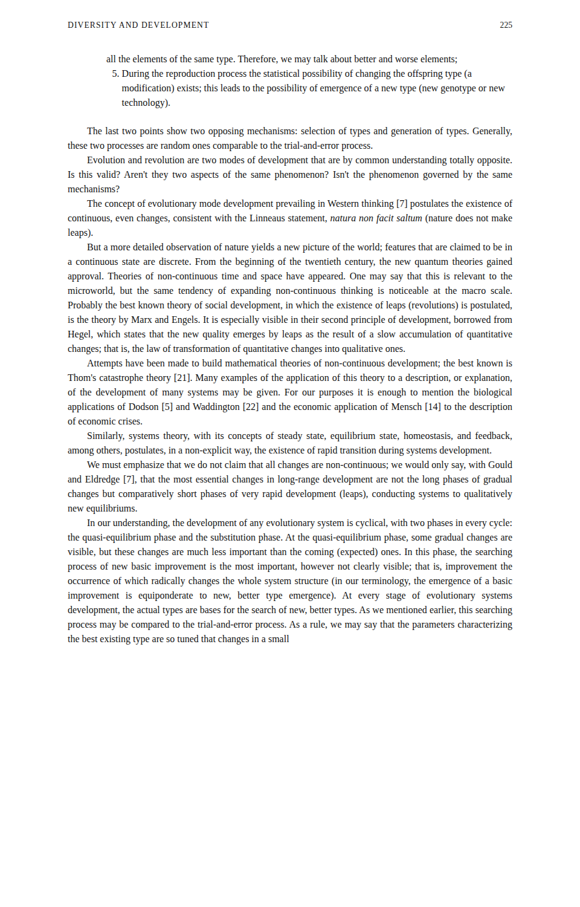Diversity and Development 225
all the elements of the same type. Therefore, we may talk about better and worse elements;
During the reproduction process the statistical possibility of changing the offspring type (a modification) exists; this leads to the possibility of emergence of a new type (new genotype or new technology).
The last two points show two opposing mechanisms: selection of types and generation of types. Generally, these two processes are random ones comparable to the trial-and-error process.
Evolution and revolution are two modes of development that are by common understanding totally opposite. Is this valid? Aren't they two aspects of the same phenomenon? Isn't the phenomenon governed by the same mechanisms?
The concept of evolutionary mode development prevailing in Western thinking [7] postulates the existence of continuous, even changes, consistent with the Linneaus statement, natura non facit saltum (nature does not make leaps).
But a more detailed observation of nature yields a new picture of the world; features that are claimed to be in a continuous state are discrete. From the beginning of the twentieth century, the new quantum theories gained approval. Theories of non-continuous time and space have appeared. One may say that this is relevant to the microworld, but the same tendency of expanding non-continuous thinking is noticeable at the macro scale. Probably the best known theory of social development, in which the existence of leaps (revolutions) is postulated, is the theory by Marx and Engels. It is especially visible in their second principle of development, borrowed from Hegel, which states that the new quality emerges by leaps as the result of a slow accumulation of quantitative changes; that is, the law of transformation of quantitative changes into qualitative ones.
Attempts have been made to build mathematical theories of non-continuous development; the best known is Thom's catastrophe theory [21]. Many examples of the application of this theory to a description, or explanation, of the development of many systems may be given. For our purposes it is enough to mention the biological applications of Dodson [5] and Waddington [22] and the economic application of Mensch [14] to the description of economic crises.
Similarly, systems theory, with its concepts of steady state, equilibrium state, homeostasis, and feedback, among others, postulates, in a non-explicit way, the existence of rapid transition during systems development.
We must emphasize that we do not claim that all changes are non-continuous; we would only say, with Gould and Eldredge [7], that the most essential changes in long-range development are not the long phases of gradual changes but comparatively short phases of very rapid development (leaps), conducting systems to qualitatively new equilibriums.
In our understanding, the development of any evolutionary system is cyclical, with two phases in every cycle: the quasi-equilibrium phase and the substitution phase. At the quasi-equilibrium phase, some gradual changes are visible, but these changes are much less important than the coming (expected) ones. In this phase, the searching process of new basic improvement is the most important, however not clearly visible; that is, improvement the occurrence of which radically changes the whole system structure (in our terminology, the emergence of a basic improvement is equiponderate to new, better type emergence). At every stage of evolutionary systems development, the actual types are bases for the search of new, better types. As we mentioned earlier, this searching process may be compared to the trial-and-error process. As a rule, we may say that the parameters characterizing the best existing type are so tuned that changes in a small